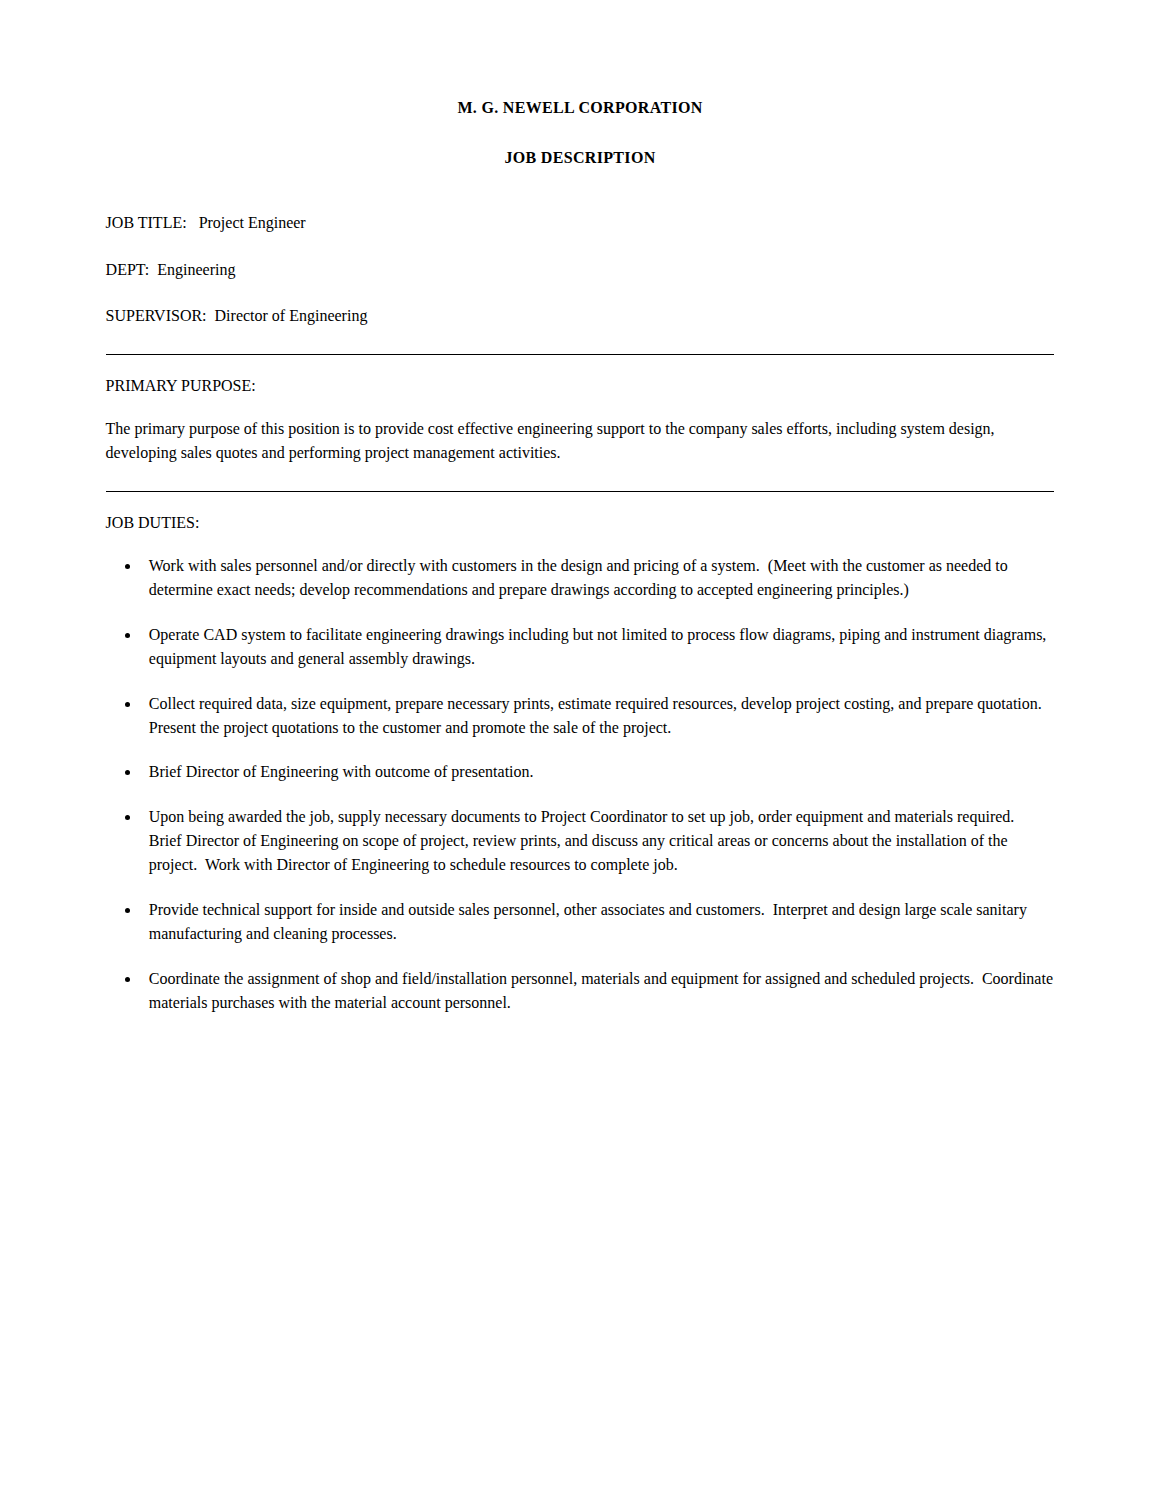M. G. NEWELL CORPORATION
JOB DESCRIPTION
JOB TITLE: Project Engineer
DEPT: Engineering
SUPERVISOR: Director of Engineering
PRIMARY PURPOSE:
The primary purpose of this position is to provide cost effective engineering support to the company sales efforts, including system design, developing sales quotes and performing project management activities.
JOB DUTIES:
Work with sales personnel and/or directly with customers in the design and pricing of a system. (Meet with the customer as needed to determine exact needs; develop recommendations and prepare drawings according to accepted engineering principles.)
Operate CAD system to facilitate engineering drawings including but not limited to process flow diagrams, piping and instrument diagrams, equipment layouts and general assembly drawings.
Collect required data, size equipment, prepare necessary prints, estimate required resources, develop project costing, and prepare quotation. Present the project quotations to the customer and promote the sale of the project.
Brief Director of Engineering with outcome of presentation.
Upon being awarded the job, supply necessary documents to Project Coordinator to set up job, order equipment and materials required. Brief Director of Engineering on scope of project, review prints, and discuss any critical areas or concerns about the installation of the project. Work with Director of Engineering to schedule resources to complete job.
Provide technical support for inside and outside sales personnel, other associates and customers. Interpret and design large scale sanitary manufacturing and cleaning processes.
Coordinate the assignment of shop and field/installation personnel, materials and equipment for assigned and scheduled projects. Coordinate materials purchases with the material account personnel.